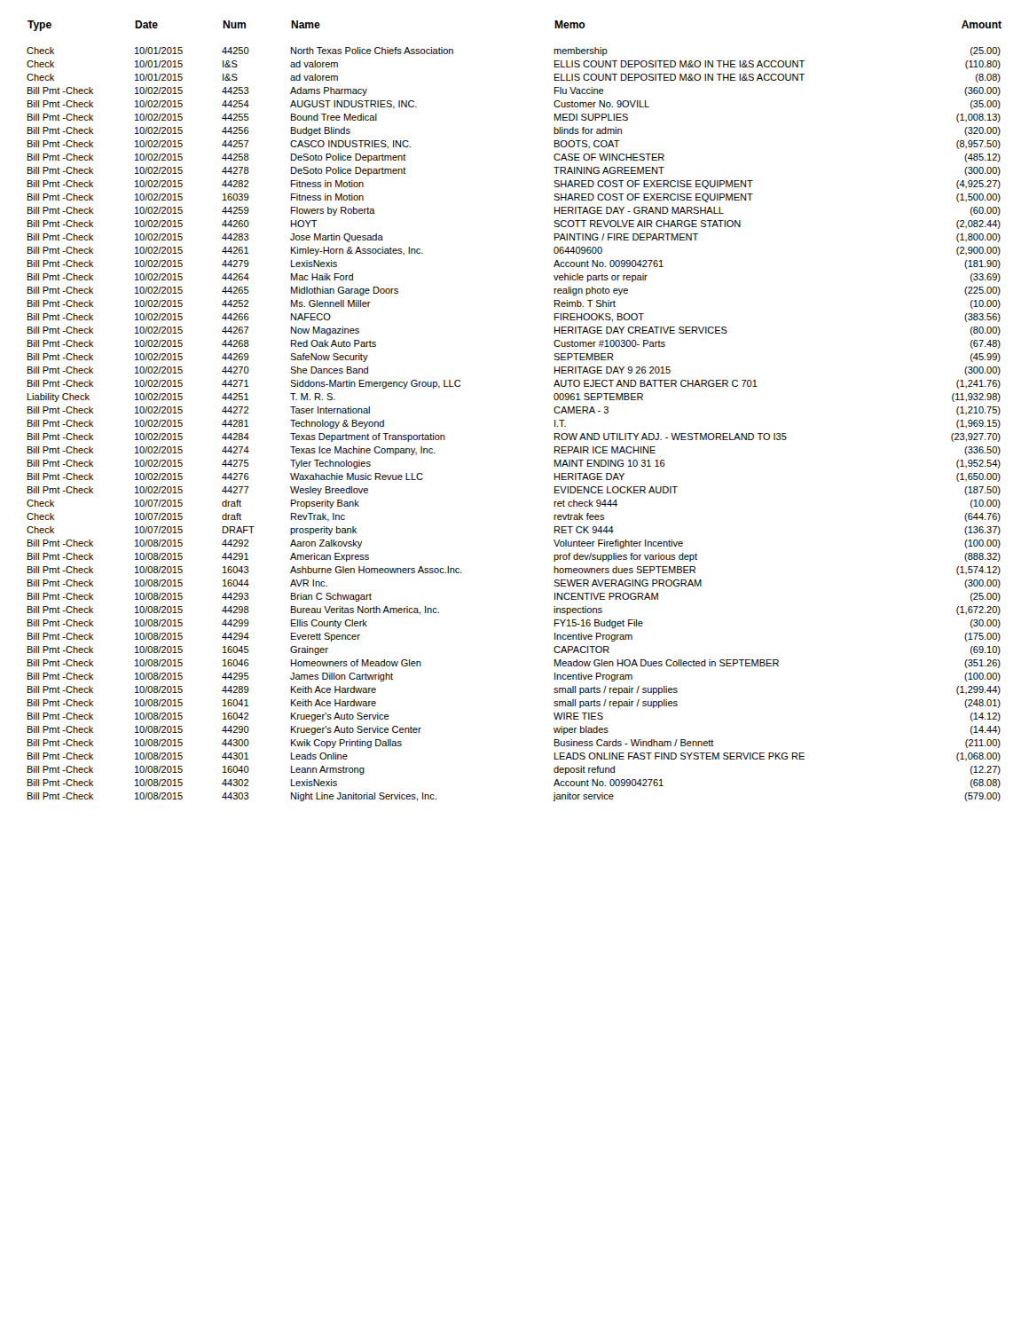| Type | Date | Num | Name | Memo | Amount |
| --- | --- | --- | --- | --- | --- |
| Check | 10/01/2015 | 44250 | North Texas Police Chiefs Association | membership | (25.00) |
| Check | 10/01/2015 | I&S | ad valorem | ELLIS COUNT DEPOSITED M&O IN THE I&S ACCOUNT | (110.80) |
| Check | 10/01/2015 | I&S | ad valorem | ELLIS COUNT DEPOSITED M&O IN THE I&S ACCOUNT | (8.08) |
| Bill Pmt -Check | 10/02/2015 | 44253 | Adams Pharmacy | Flu Vaccine | (360.00) |
| Bill Pmt -Check | 10/02/2015 | 44254 | AUGUST INDUSTRIES, INC. | Customer No. 9OVILL | (35.00) |
| Bill Pmt -Check | 10/02/2015 | 44255 | Bound Tree Medical | MEDI SUPPLIES | (1,008.13) |
| Bill Pmt -Check | 10/02/2015 | 44256 | Budget Blinds | blinds for admin | (320.00) |
| Bill Pmt -Check | 10/02/2015 | 44257 | CASCO INDUSTRIES, INC. | BOOTS, COAT | (8,957.50) |
| Bill Pmt -Check | 10/02/2015 | 44258 | DeSoto Police Department | CASE OF WINCHESTER | (485.12) |
| Bill Pmt -Check | 10/02/2015 | 44278 | DeSoto Police Department | TRAINING AGREEMENT | (300.00) |
| Bill Pmt -Check | 10/02/2015 | 44282 | Fitness in Motion | SHARED COST OF EXERCISE EQUIPMENT | (4,925.27) |
| Bill Pmt -Check | 10/02/2015 | 16039 | Fitness in Motion | SHARED COST OF EXERCISE EQUIPMENT | (1,500.00) |
| Bill Pmt -Check | 10/02/2015 | 44259 | Flowers by Roberta | HERITAGE DAY - GRAND MARSHALL | (60.00) |
| Bill Pmt -Check | 10/02/2015 | 44260 | HOYT | SCOTT REVOLVE AIR CHARGE STATION | (2,082.44) |
| Bill Pmt -Check | 10/02/2015 | 44283 | Jose Martin Quesada | PAINTING / FIRE DEPARTMENT | (1,800.00) |
| Bill Pmt -Check | 10/02/2015 | 44261 | Kimley-Horn & Associates, Inc. | 064409600 | (2,900.00) |
| Bill Pmt -Check | 10/02/2015 | 44279 | LexisNexis | Account No. 0099042761 | (181.90) |
| Bill Pmt -Check | 10/02/2015 | 44264 | Mac Haik Ford | vehicle parts or repair | (33.69) |
| Bill Pmt -Check | 10/02/2015 | 44265 | Midlothian Garage Doors | realign photo eye | (225.00) |
| Bill Pmt -Check | 10/02/2015 | 44252 | Ms. Glennell Miller | Reimb. T Shirt | (10.00) |
| Bill Pmt -Check | 10/02/2015 | 44266 | NAFECO | FIREHOOKS, BOOT | (383.56) |
| Bill Pmt -Check | 10/02/2015 | 44267 | Now Magazines | HERITAGE DAY CREATIVE SERVICES | (80.00) |
| Bill Pmt -Check | 10/02/2015 | 44268 | Red Oak Auto Parts | Customer #100300- Parts | (67.48) |
| Bill Pmt -Check | 10/02/2015 | 44269 | SafeNow Security | SEPTEMBER | (45.99) |
| Bill Pmt -Check | 10/02/2015 | 44270 | She Dances Band | HERITAGE DAY 9 26 2015 | (300.00) |
| Bill Pmt -Check | 10/02/2015 | 44271 | Siddons-Martin Emergency Group, LLC | AUTO EJECT AND BATTER CHARGER C 701 | (1,241.76) |
| Liability Check | 10/02/2015 | 44251 | T. M. R. S. | 00961 SEPTEMBER | (11,932.98) |
| Bill Pmt -Check | 10/02/2015 | 44272 | Taser International | CAMERA - 3 | (1,210.75) |
| Bill Pmt -Check | 10/02/2015 | 44281 | Technology & Beyond | I.T. | (1,969.15) |
| Bill Pmt -Check | 10/02/2015 | 44284 | Texas Department of Transportation | ROW AND UTILITY ADJ. - WESTMORELAND TO I35 | (23,927.70) |
| Bill Pmt -Check | 10/02/2015 | 44274 | Texas Ice Machine Company, Inc. | REPAIR ICE MACHINE | (336.50) |
| Bill Pmt -Check | 10/02/2015 | 44275 | Tyler Technologies | MAINT ENDING 10 31 16 | (1,952.54) |
| Bill Pmt -Check | 10/02/2015 | 44276 | Waxahachie Music Revue LLC | HERITAGE DAY | (1,650.00) |
| Bill Pmt -Check | 10/02/2015 | 44277 | Wesley Breedlove | EVIDENCE LOCKER AUDIT | (187.50) |
| Check | 10/07/2015 | draft | Propserity Bank | ret check 9444 | (10.00) |
| Check | 10/07/2015 | draft | RevTrak, Inc | revtrak fees | (644.76) |
| Check | 10/07/2015 | DRAFT | prosperity bank | RET CK 9444 | (136.37) |
| Bill Pmt -Check | 10/08/2015 | 44292 | Aaron Zalkovsky | Volunteer Firefighter Incentive | (100.00) |
| Bill Pmt -Check | 10/08/2015 | 44291 | American Express | prof dev/supplies for various dept | (888.32) |
| Bill Pmt -Check | 10/08/2015 | 16043 | Ashburne Glen Homeowners Assoc.Inc. | homeowners dues SEPTEMBER | (1,574.12) |
| Bill Pmt -Check | 10/08/2015 | 16044 | AVR Inc. | SEWER AVERAGING PROGRAM | (300.00) |
| Bill Pmt -Check | 10/08/2015 | 44293 | Brian C Schwagart | INCENTIVE PROGRAM | (25.00) |
| Bill Pmt -Check | 10/08/2015 | 44298 | Bureau Veritas North America, Inc. | inspections | (1,672.20) |
| Bill Pmt -Check | 10/08/2015 | 44299 | Ellis County Clerk | FY15-16 Budget File | (30.00) |
| Bill Pmt -Check | 10/08/2015 | 44294 | Everett Spencer | Incentive Program | (175.00) |
| Bill Pmt -Check | 10/08/2015 | 16045 | Grainger | CAPACITOR | (69.10) |
| Bill Pmt -Check | 10/08/2015 | 16046 | Homeowners of Meadow Glen | Meadow Glen HOA Dues Collected in SEPTEMBER | (351.26) |
| Bill Pmt -Check | 10/08/2015 | 44295 | James Dillon Cartwright | Incentive Program | (100.00) |
| Bill Pmt -Check | 10/08/2015 | 44289 | Keith Ace Hardware | small parts / repair / supplies | (1,299.44) |
| Bill Pmt -Check | 10/08/2015 | 16041 | Keith Ace Hardware | small parts / repair / supplies | (248.01) |
| Bill Pmt -Check | 10/08/2015 | 16042 | Krueger's Auto Service | WIRE TIES | (14.12) |
| Bill Pmt -Check | 10/08/2015 | 44290 | Krueger's Auto Service Center | wiper blades | (14.44) |
| Bill Pmt -Check | 10/08/2015 | 44300 | Kwik Copy Printing Dallas | Business Cards - Windham / Bennett | (211.00) |
| Bill Pmt -Check | 10/08/2015 | 44301 | Leads Online | LEADS ONLINE FAST FIND SYSTEM SERVICE PKG RE | (1,068.00) |
| Bill Pmt -Check | 10/08/2015 | 16040 | Leann Armstrong | deposit refund | (12.27) |
| Bill Pmt -Check | 10/08/2015 | 44302 | LexisNexis | Account No. 0099042761 | (68.08) |
| Bill Pmt -Check | 10/08/2015 | 44303 | Night Line Janitorial Services, Inc. | janitor service | (579.00) |